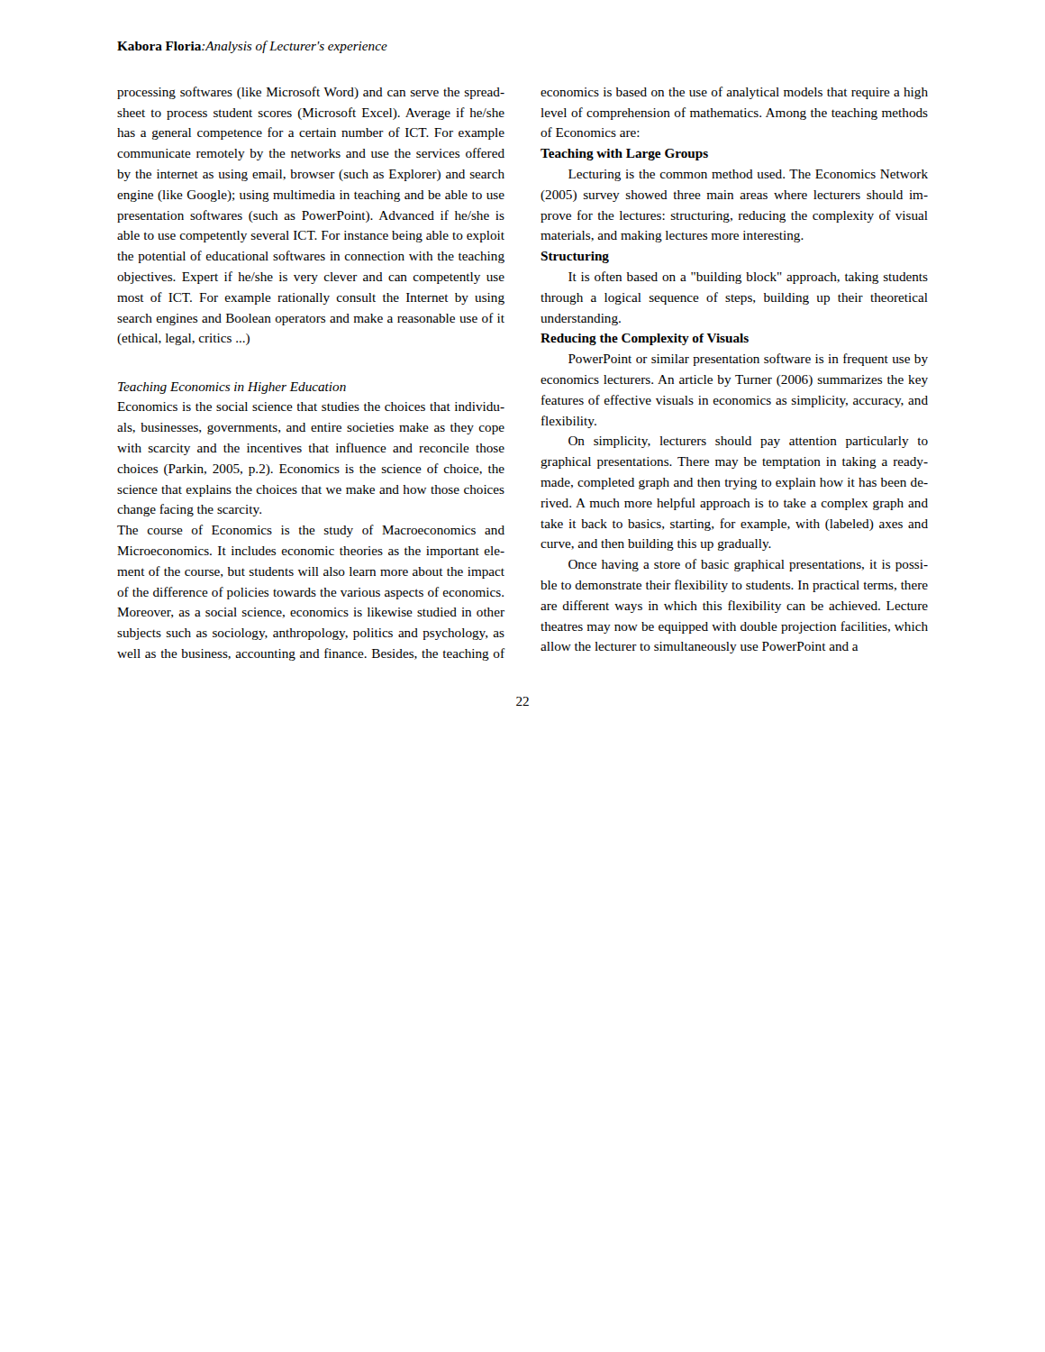Kabora Floria:Analysis of Lecturer's experience
processing softwares (like Microsoft Word) and can serve the spreadsheet to process student scores (Microsoft Excel). Average if he/she has a general competence for a certain number of ICT. For example communicate remotely by the networks and use the services offered by the internet as using email, browser (such as Explorer) and search engine (like Google); using multimedia in teaching and be able to use presentation softwares (such as PowerPoint). Advanced if he/she is able to use competently several ICT. For instance being able to exploit the potential of educational softwares in connection with the teaching objectives. Expert if he/she is very clever and can competently use most of ICT. For example rationally consult the Internet by using search engines and Boolean operators and make a reasonable use of it (ethical, legal, critics ...)
Teaching Economics in Higher Education
Economics is the social science that studies the choices that individuals, businesses, governments, and entire societies make as they cope with scarcity and the incentives that influence and reconcile those choices (Parkin, 2005, p.2). Economics is the science of choice, the science that explains the choices that we make and how those choices change facing the scarcity.
The course of Economics is the study of Macroeconomics and Microeconomics. It includes economic theories as the important element of the course, but students will also learn more about the impact of the difference of policies towards the various aspects of economics. Moreover, as a social science, economics is likewise studied in other subjects such as sociology, anthropology, politics and psychology, as well as the business, accounting and finance. Besides, the teaching of economics is based on the use of analytical models that require a high level of comprehension of mathematics. Among the teaching methods of Economics are:
Teaching with Large Groups
Lecturing is the common method used. The Economics Network (2005) survey showed three main areas where lecturers should improve for the lectures: structuring, reducing the complexity of visual materials, and making lectures more interesting.
Structuring
It is often based on a "building block" approach, taking students through a logical sequence of steps, building up their theoretical understanding.
Reducing the Complexity of Visuals
PowerPoint or similar presentation software is in frequent use by economics lecturers. An article by Turner (2006) summarizes the key features of effective visuals in economics as simplicity, accuracy, and flexibility.
On simplicity, lecturers should pay attention particularly to graphical presentations. There may be temptation in taking a ready-made, completed graph and then trying to explain how it has been derived. A much more helpful approach is to take a complex graph and take it back to basics, starting, for example, with (labeled) axes and curve, and then building this up gradually.
Once having a store of basic graphical presentations, it is possible to demonstrate their flexibility to students. In practical terms, there are different ways in which this flexibility can be achieved. Lecture theatres may now be equipped with double projection facilities, which allow the lecturer to simultaneously use PowerPoint and a
22